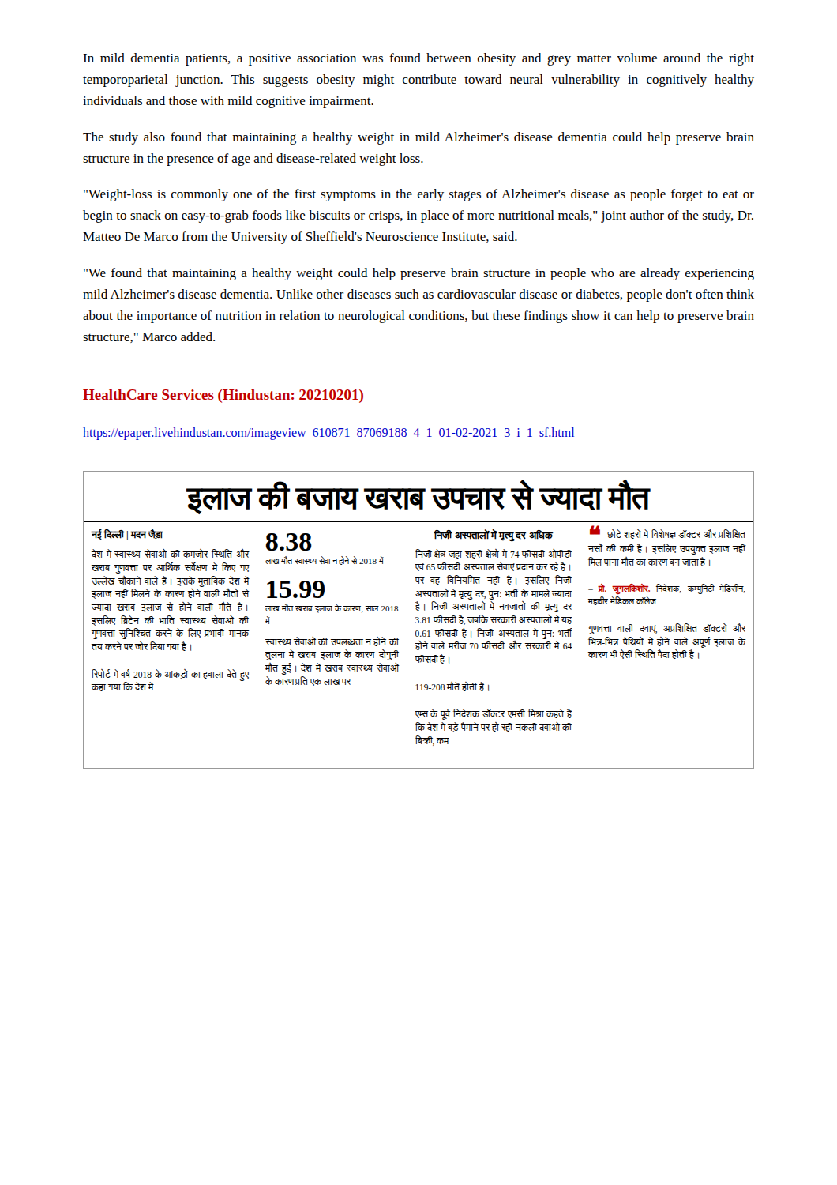In mild dementia patients, a positive association was found between obesity and grey matter volume around the right temporoparietal junction. This suggests obesity might contribute toward neural vulnerability in cognitively healthy individuals and those with mild cognitive impairment.
The study also found that maintaining a healthy weight in mild Alzheimer's disease dementia could help preserve brain structure in the presence of age and disease-related weight loss.
"Weight-loss is commonly one of the first symptoms in the early stages of Alzheimer's disease as people forget to eat or begin to snack on easy-to-grab foods like biscuits or crisps, in place of more nutritional meals," joint author of the study, Dr. Matteo De Marco from the University of Sheffield's Neuroscience Institute, said.
"We found that maintaining a healthy weight could help preserve brain structure in people who are already experiencing mild Alzheimer's disease dementia. Unlike other diseases such as cardiovascular disease or diabetes, people don't often think about the importance of nutrition in relation to neurological conditions, but these findings show it can help to preserve brain structure," Marco added.
HealthCare Services (Hindustan: 20210201)
https://epaper.livehindustan.com/imageview_610871_87069188_4_1_01-02-2021_3_i_1_sf.html
इलाज की बजाय खराब उपचार से ज्यादा मौत
नई दिल्ली | मदन जैड़ा
देश में स्वास्थ्य सेवाओं की कमजोर स्थिति और खराब गुणवत्ता पर आर्थिक सर्वेक्षण में किए गए उल्लेख चौंकाने वाले हैं। इसके मुताबिक देश में इलाज नहीं मिलने के कारण होने वाली मौतों से ज्यादा खराब इलाज से होने वाली मौतें हैं। इसलिए ब्रिटेन की भांति स्वास्थ्य सेवाओं की गुणवत्ता सुनिश्चित करने के लिए प्रभावी मानक तय करने पर जोर दिया गया है।
रिपोर्ट में वर्ष 2018 के आंकड़ों का हवाला देते हुए कहा गया कि देश में
8.38
लाख मौत स्वास्थ्य सेवा न होने से 2018 में
15.99
लाख मौत खराब इलाज के कारण, साल 2018 में
स्वास्थ्य सेवाओं की उपलब्धता न होने की तुलना में खराब इलाज के कारण दोगुनी मौत हुई। देश में खराब स्वास्थ्य सेवाओं के कारण प्रति एक लाख पर
निजी अस्पतालों में मृत्यु दर अधिक
निजी क्षेत्र जहां शहरी क्षेत्रों में 74 फीसदी ओपीडी एवं 65 फीसदी अस्पताल सेवाएं प्रदान कर रहे है। पर वह विनियमित नहीं है। इसलिए निजी अस्पतालों में मृत्यु दर, पुन: भर्ती के मामले ज्यादा है। निजी अस्पतालों में नवजातों की मृत्यु दर 3.81 फीसदी है, जबकि सरकारी अस्पतालों में यह 0.61 फीसदी है। निजी अस्पताल में पुन: भर्ती होने वाले मरीज 70 फीसदी और सरकारी में 64 फीसदी है।
119-208 मौतें होती हैं।
एम्स के पूर्व निदेशक डॉक्टर एमसी मिश्रा कहते हैं कि देश में बड़े पैमाने पर हो रही नकली दवाओं की बिक्री, कम
❝ छोटे शहरों में विशेषज्ञ डॉक्टर और प्रशिक्षित नर्सों की कमी है। इसलिए उपयुक्त इलाज नहीं मिल पाना मौत का कारण बन जाता है।
– प्रो. जुगलकिशोर, निदेशक, कम्युनिटी मेडिसीन, महावीर मेडिकल कॉलेज
गुणवत्ता वाली दवाएं, अप्रशिक्षित डॉक्टरों और भिन्न-भिन्न पैथियों में होने वाले अपूर्ण इलाज के कारण भी ऐसी स्थिति पैदा होती है।